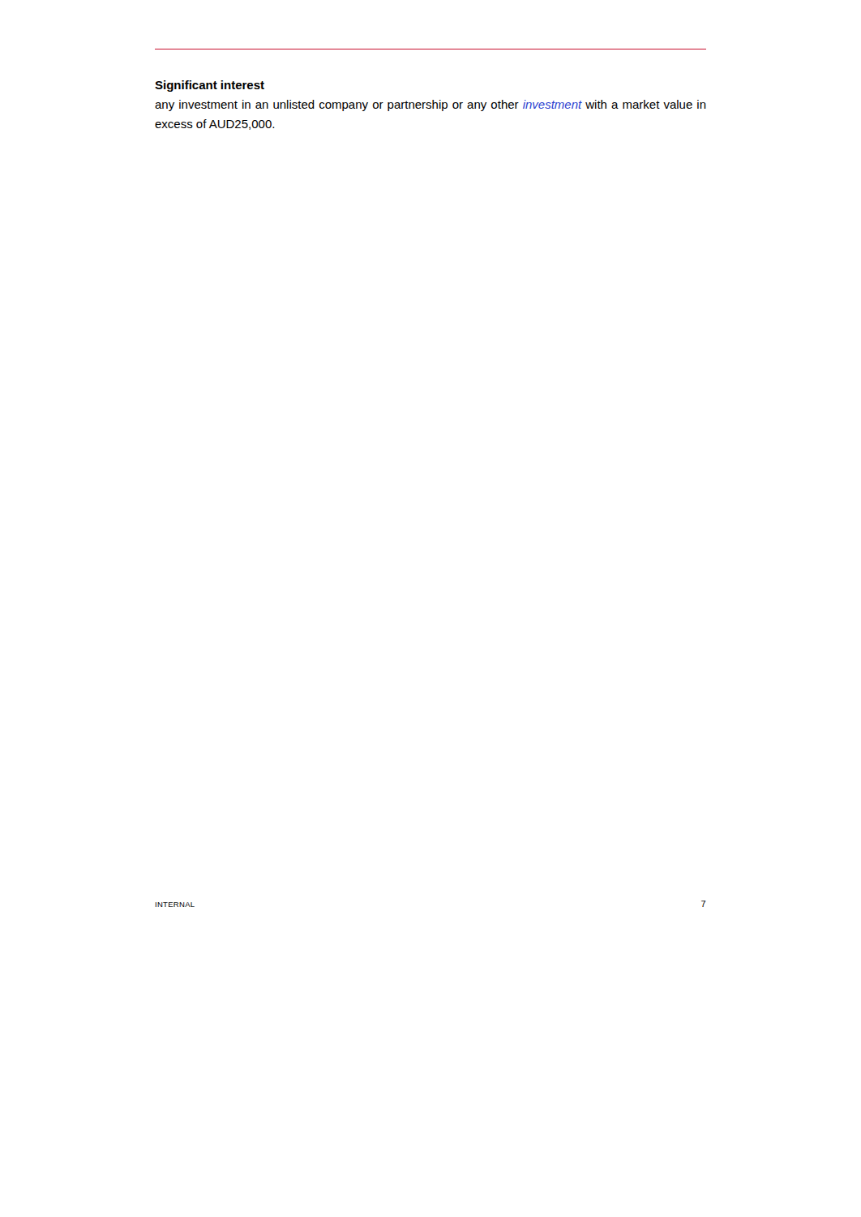Significant interest
any investment in an unlisted company or partnership or any other investment with a market value in excess of AUD25,000.
INTERNAL 7